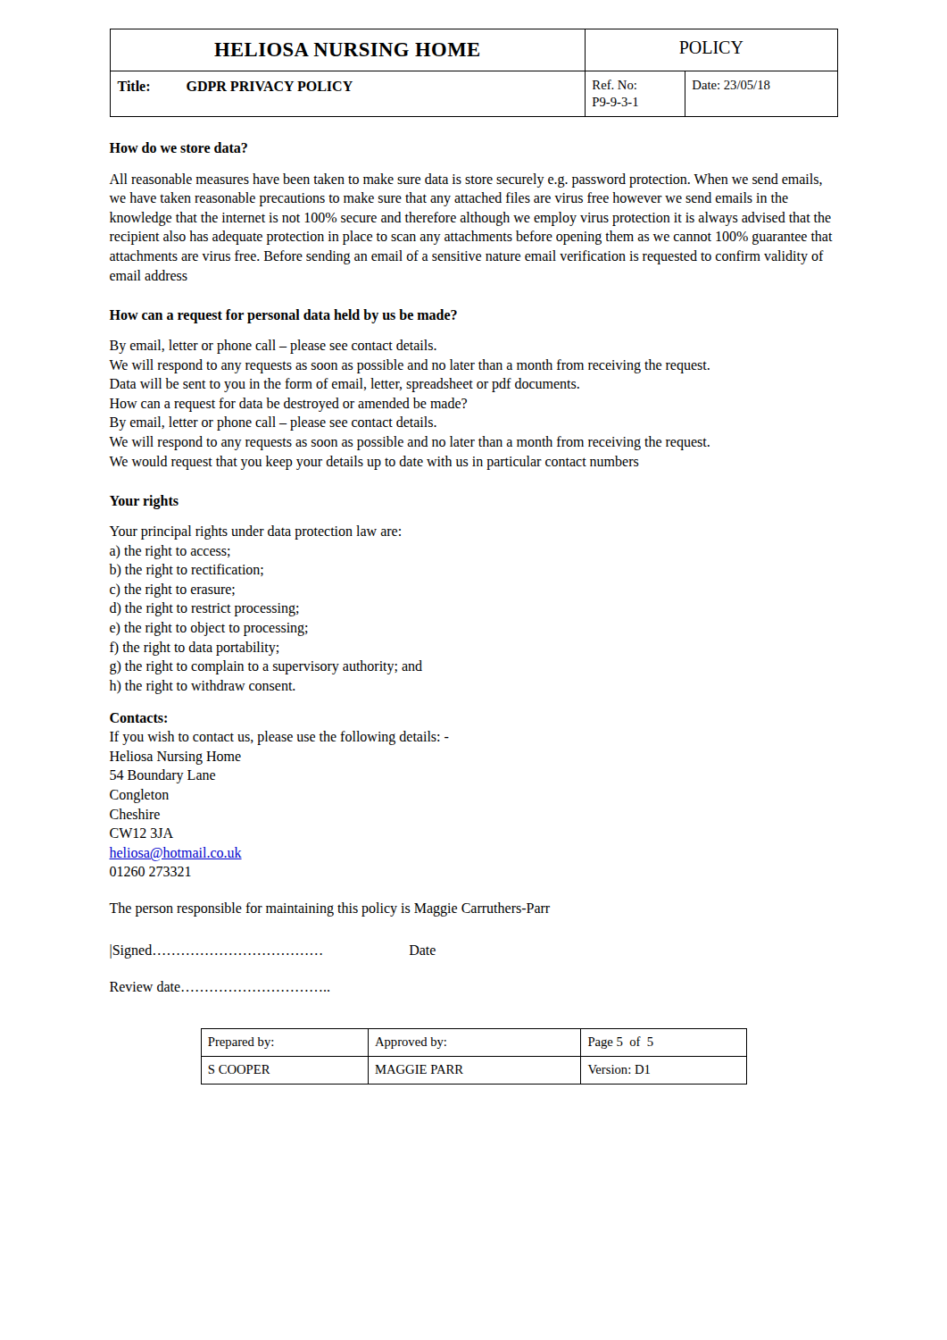| HELIOSA NURSING HOME | POLICY |
| Title: GDPR PRIVACY POLICY | Ref. No: P9-9-3-1 | Date: 23/05/18 |
How do we store data?
All reasonable measures have been taken to make sure data is store securely e.g. password protection. When we send emails, we have taken reasonable precautions to make sure that any attached files are virus free however we send emails in the knowledge that the internet is not 100% secure and therefore although we employ virus protection it is always advised that the recipient also has adequate protection in place to scan any attachments before opening them as we cannot 100% guarantee that attachments are virus free. Before sending an email of a sensitive nature email verification is requested to confirm validity of email address
How can a request for personal data held by us be made?
By email, letter or phone call – please see contact details.
We will respond to any requests as soon as possible and no later than a month from receiving the request.
Data will be sent to you in the form of email, letter, spreadsheet or pdf documents.
How can a request for data be destroyed or amended be made?
By email, letter or phone call – please see contact details.
We will respond to any requests as soon as possible and no later than a month from receiving the request.
We would request that you keep your details up to date with us in particular contact numbers
Your rights
Your principal rights under data protection law are:
a) the right to access;
b) the right to rectification;
c) the right to erasure;
d) the right to restrict processing;
e) the right to object to processing;
f) the right to data portability;
g) the right to complain to a supervisory authority; and
h) the right to withdraw consent.
Contacts:
If you wish to contact us, please use the following details: -
Heliosa Nursing Home
54 Boundary Lane
Congleton
Cheshire
CW12 3JA
heliosa@hotmail.co.uk
01260 273321
The person responsible for maintaining this policy is Maggie Carruthers-Parr
|Signed………………………………Date
Review date…………………………..
| Prepared by: | Approved by: | Page 5 of 5 |
| S COOPER | MAGGIE PARR | Version: D1 |